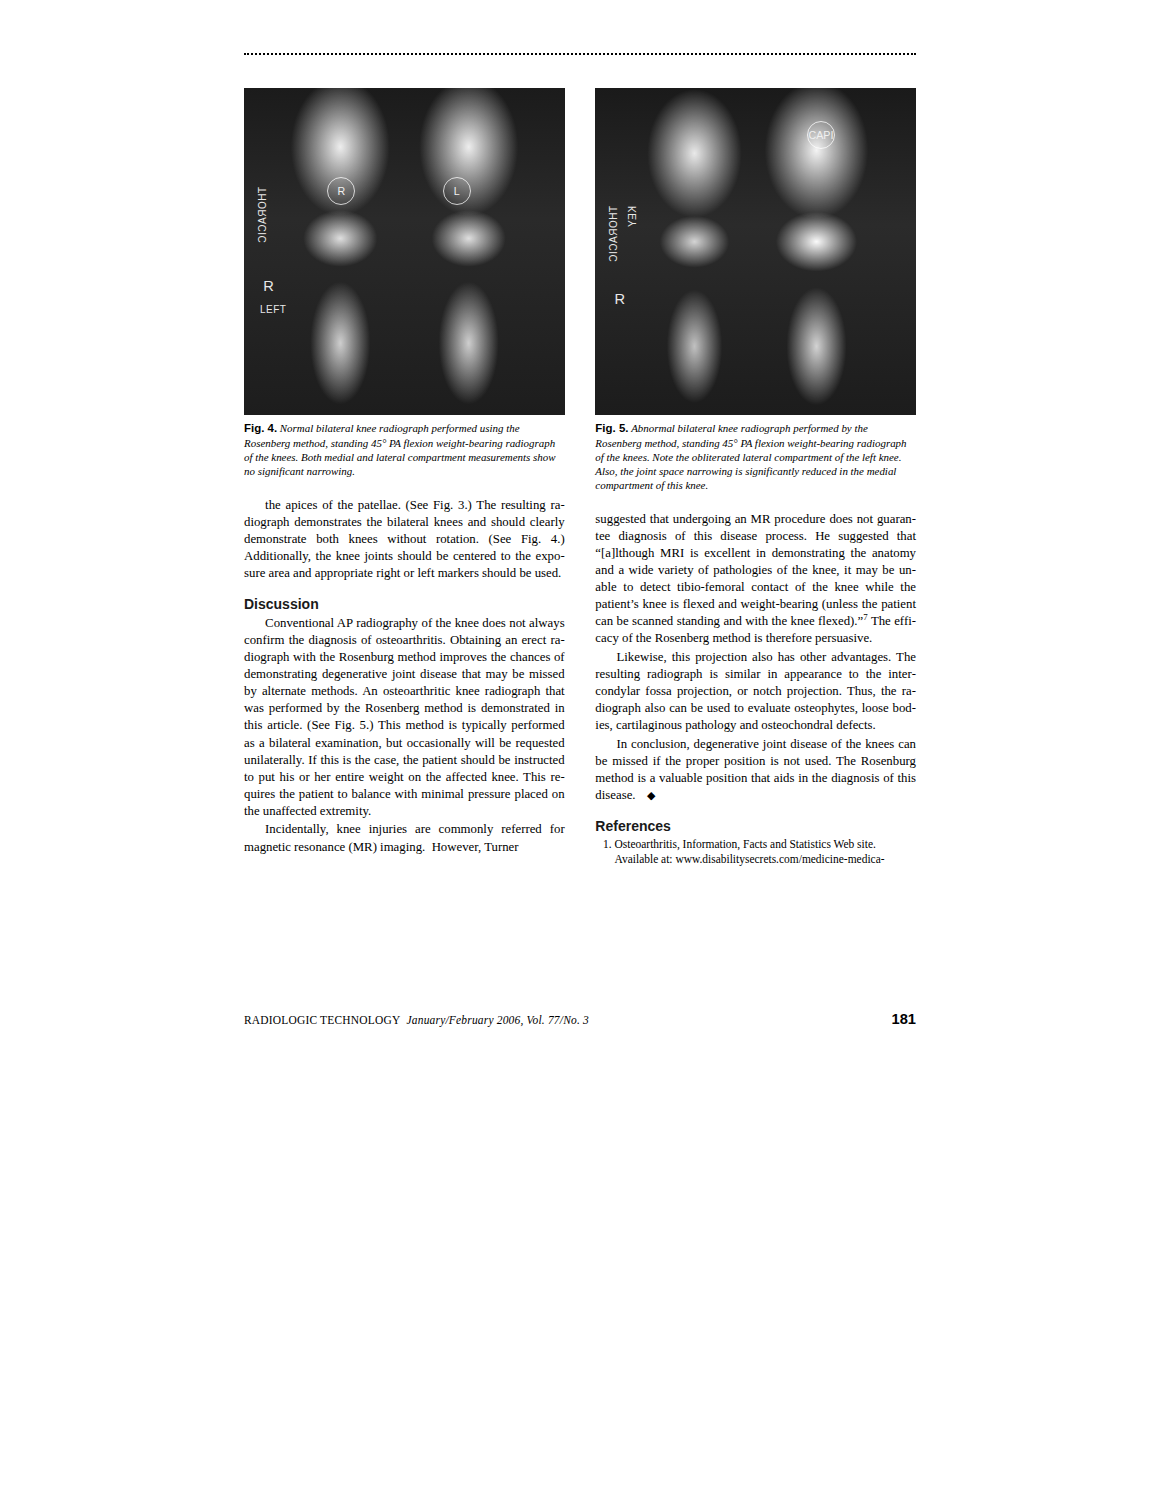R
L
THORACIC R LEFT
Fig. 4. Normal bilateral knee radiograph performed using the Rosenberg method, standing 45° PA flexion weight-bearing radiograph of the knees. Both medial and lateral compartment measurements show no significant narrowing.
the apices of the patellae. (See Fig. 3.) The resulting radiograph demonstrates the bilateral knees and should clearly demonstrate both knees without rotation. (See Fig. 4.) Additionally, the knee joints should be centered to the exposure area and appropriate right or left markers should be used.
Discussion
Conventional AP radiography of the knee does not always confirm the diagnosis of osteoarthritis. Obtaining an erect radiograph with the Rosenburg method improves the chances of demonstrating degenerative joint disease that may be missed by alternate methods. An osteoarthritic knee radiograph that was performed by the Rosenberg method is demonstrated in this article. (See Fig. 5.) This method is typically performed as a bilateral examination, but occasionally will be requested unilaterally. If this is the case, the patient should be instructed to put his or her entire weight on the affected knee. This requires the patient to balance with minimal pressure placed on the unaffected extremity.
Incidentally, knee injuries are commonly referred for magnetic resonance (MR) imaging. However, Turner
CAPI
THORACIC KEY R
Fig. 5. Abnormal bilateral knee radiograph performed by the Rosenberg method, standing 45° PA flexion weight-bearing radiograph of the knees. Note the obliterated lateral compartment of the left knee. Also, the joint space narrowing is significantly reduced in the medial compartment of this knee.
suggested that undergoing an MR procedure does not guarantee diagnosis of this disease process. He suggested that “[a]lthough MRI is excellent in demonstrating the anatomy and a wide variety of pathologies of the knee, it may be unable to detect tibio-femoral contact of the knee while the patient’s knee is flexed and weight-bearing (unless the patient can be scanned standing and with the knee flexed).”7 The efficacy of the Rosenberg method is therefore persuasive.
Likewise, this projection also has other advantages. The resulting radiograph is similar in appearance to the intercondylar fossa projection, or notch projection. Thus, the radiograph also can be used to evaluate osteophytes, loose bodies, cartilaginous pathology and osteochondral defects.
In conclusion, degenerative joint disease of the knees can be missed if the proper position is not used. The Rosenburg method is a valuable position that aids in the diagnosis of this disease.◆
References
Osteoarthritis, Information, Facts and Statistics Web site. Available at: www.disabilitysecrets.com/medicine-medica-
RADIOLOGIC TECHNOLOGY January/February 2006, Vol. 77/No. 3
181